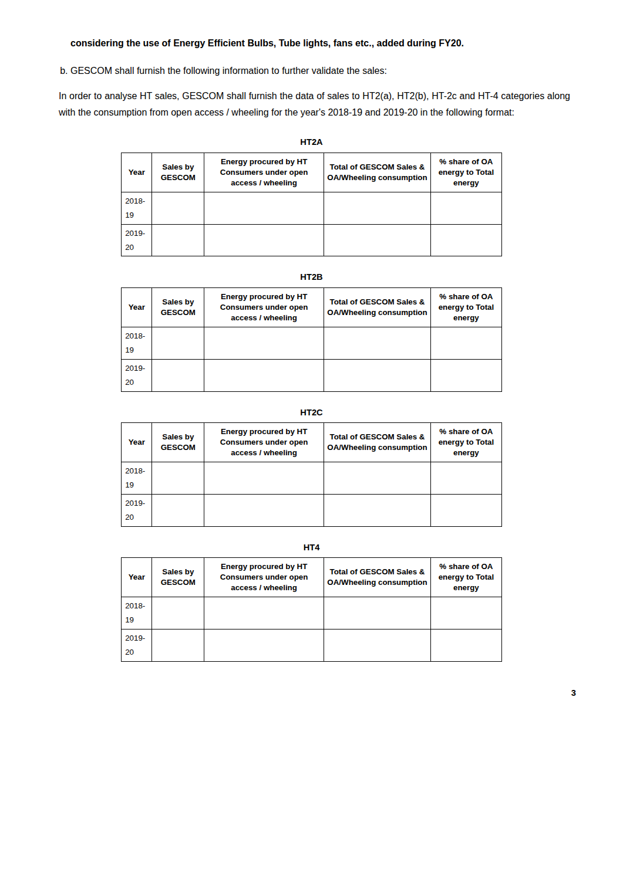considering the use of Energy Efficient Bulbs, Tube lights, fans etc., added during FY20.
GESCOM shall furnish the following information to further validate the sales:
In order to analyse HT sales, GESCOM shall furnish the data of sales to HT2(a), HT2(b), HT-2c and HT-4 categories along with the consumption from open access / wheeling for the year's 2018-19 and 2019-20 in the following format:
HT2A
| Year | Sales by GESCOM | Energy procured by HT Consumers under open access / wheeling | Total of GESCOM Sales & OA/Wheeling consumption | % share of OA energy to Total energy |
| --- | --- | --- | --- | --- |
| 2018-19 | | | | |
| 2019-20 | | | | |
HT2B
| Year | Sales by GESCOM | Energy procured by HT Consumers under open access / wheeling | Total of GESCOM Sales & OA/Wheeling consumption | % share of OA energy to Total energy |
| --- | --- | --- | --- | --- |
| 2018-19 | | | | |
| 2019-20 | | | | |
HT2C
| Year | Sales by GESCOM | Energy procured by HT Consumers under open access / wheeling | Total of GESCOM Sales & OA/Wheeling consumption | % share of OA energy to Total energy |
| --- | --- | --- | --- | --- |
| 2018-19 | | | | |
| 2019-20 | | | | |
HT4
| Year | Sales by GESCOM | Energy procured by HT Consumers under open access / wheeling | Total of GESCOM Sales & OA/Wheeling consumption | % share of OA energy to Total energy |
| --- | --- | --- | --- | --- |
| 2018-19 | | | | |
| 2019-20 | | | | |
3